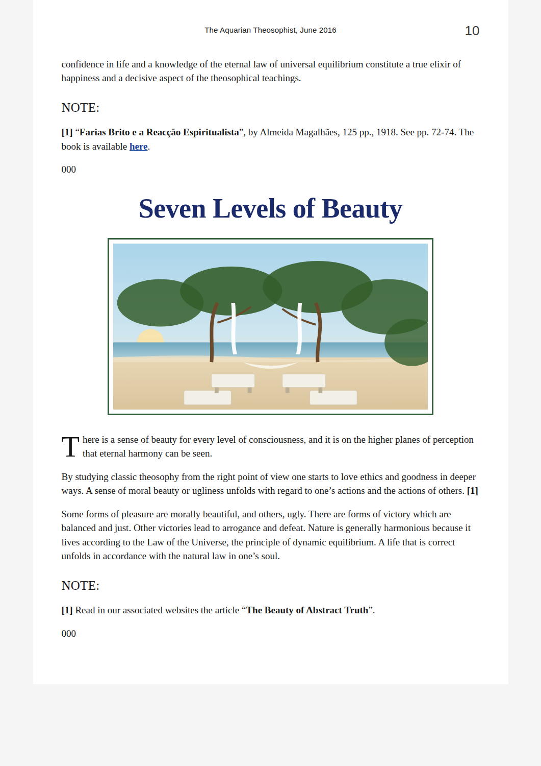The Aquarian Theosophist, June 2016
10
confidence in life and a knowledge of the eternal law of universal equilibrium constitute a true elixir of happiness and a decisive aspect of the theosophical teachings.
NOTE:
[1] “Farias Brito e a Reacção Espiritualista”, by Almeida Magalhães, 125 pp., 1918. See pp. 72-74. The book is available here.
000
Seven Levels of Beauty
There is a sense of beauty for every level of consciousness, and it is on the higher planes of perception that eternal harmony can be seen.
By studying classic theosophy from the right point of view one starts to love ethics and goodness in deeper ways. A sense of moral beauty or ugliness unfolds with regard to one’s actions and the actions of others. [1]
Some forms of pleasure are morally beautiful, and others, ugly. There are forms of victory which are balanced and just. Other victories lead to arrogance and defeat. Nature is generally harmonious because it lives according to the Law of the Universe, the principle of dynamic equilibrium. A life that is correct unfolds in accordance with the natural law in one’s soul.
NOTE:
[1] Read in our associated websites the article “The Beauty of Abstract Truth”.
000